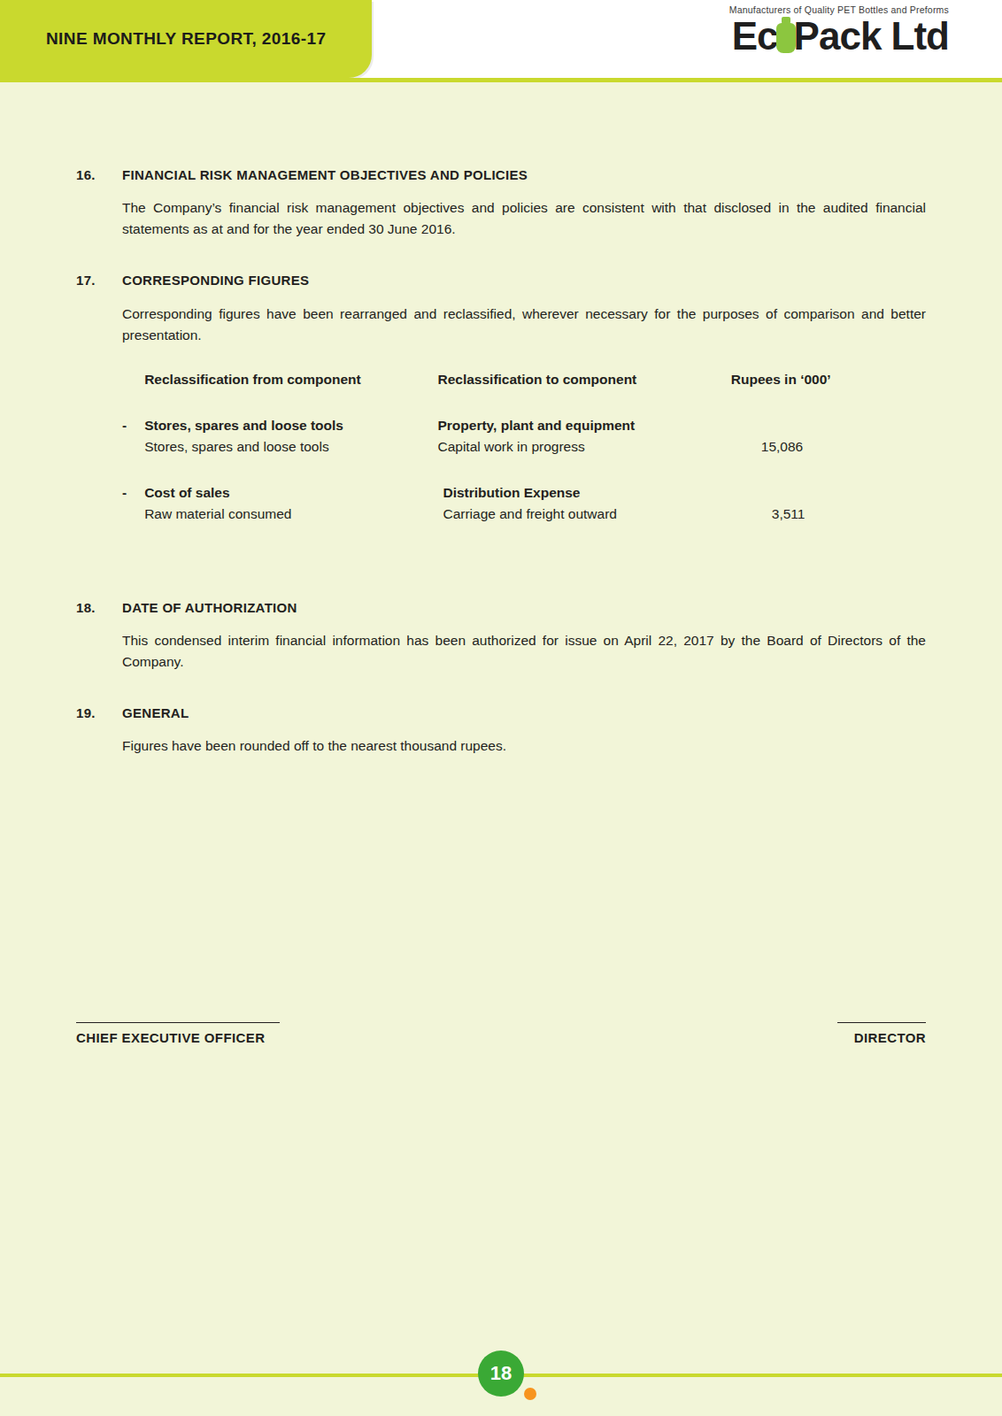NINE MONTHLY REPORT, 2016-17
Manufacturers of Quality PET Bottles and Preforms
Ec Pack Ltd
16.
Financial risk management objectives and policies
The Company’s financial risk management objectives and policies are consistent with that disclosed in the audited financial statements as at and for the year ended 30 June 2016.
17.
Corresponding figures
Corresponding figures have been rearranged and reclassified, wherever necessary for the purposes of comparison and better presentation.
| | Reclassification from component | Reclassification to component | Rupees in ‘000’ |
| --- | --- | --- | --- |
| - | Stores, spares and loose tools | Property, plant and equipment | |
| | Stores, spares and loose tools | Capital work in progress | 15,086 |
| - | Cost of sales | Distribution Expense | |
| | Raw material consumed | Carriage and freight outward | 3,511 |
18.
Date of authorization
This condensed interim financial information has been authorized for issue on April 22, 2017 by the Board of Directors of the Company.
19.
General
Figures have been rounded off to the nearest thousand rupees.
Chief Executive Officer
Director
18